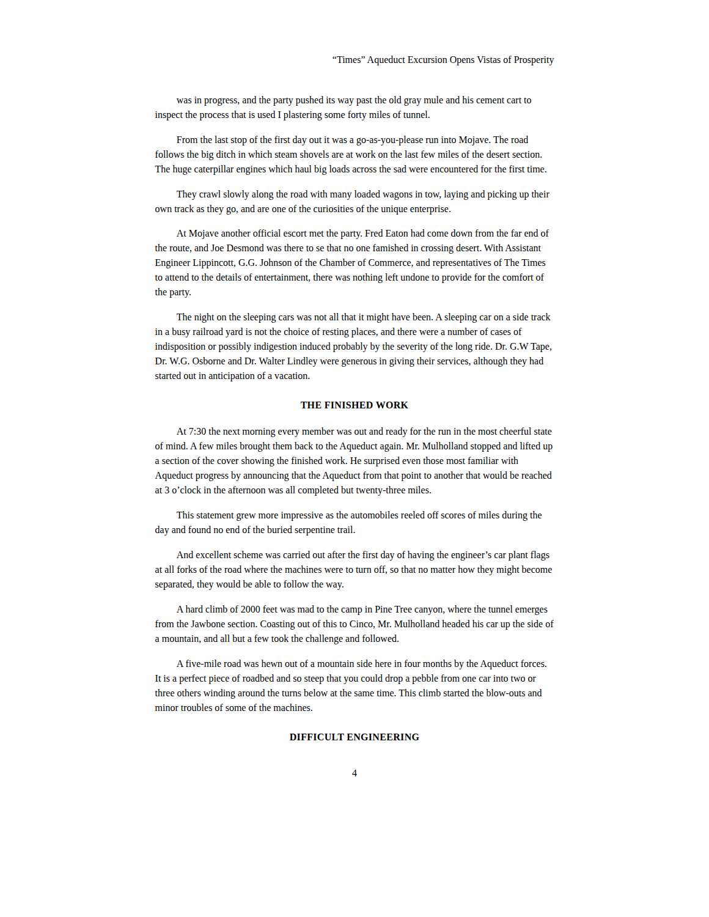“Times” Aqueduct Excursion Opens Vistas of Prosperity
was in progress, and the party pushed its way past the old gray mule and his cement cart to inspect the process that is used I plastering some forty miles of tunnel.
From the last stop of the first day out it was a go-as-you-please run into Mojave. The road follows the big ditch in which steam shovels are at work on the last few miles of the desert section. The huge caterpillar engines which haul big loads across the sad were encountered for the first time.
They crawl slowly along the road with many loaded wagons in tow, laying and picking up their own track as they go, and are one of the curiosities of the unique enterprise.
At Mojave another official escort met the party. Fred Eaton had come down from the far end of the route, and Joe Desmond was there to se that no one famished in crossing desert. With Assistant Engineer Lippincott, G.G. Johnson of the Chamber of Commerce, and representatives of The Times to attend to the details of entertainment, there was nothing left undone to provide for the comfort of the party.
The night on the sleeping cars was not all that it might have been. A sleeping car on a side track in a busy railroad yard is not the choice of resting places, and there were a number of cases of indisposition or possibly indigestion induced probably by the severity of the long ride. Dr. G.W Tape, Dr. W.G. Osborne and Dr. Walter Lindley were generous in giving their services, although they had started out in anticipation of a vacation.
THE FINISHED WORK
At 7:30 the next morning every member was out and ready for the run in the most cheerful state of mind. A few miles brought them back to the Aqueduct again. Mr. Mulholland stopped and lifted up a section of the cover showing the finished work. He surprised even those most familiar with Aqueduct progress by announcing that the Aqueduct from that point to another that would be reached at 3 o’clock in the afternoon was all completed but twenty-three miles.
This statement grew more impressive as the automobiles reeled off scores of miles during the day and found no end of the buried serpentine trail.
And excellent scheme was carried out after the first day of having the engineer’s car plant flags at all forks of the road where the machines were to turn off, so that no matter how they might become separated, they would be able to follow the way.
A hard climb of 2000 feet was mad to the camp in Pine Tree canyon, where the tunnel emerges from the Jawbone section. Coasting out of this to Cinco, Mr. Mulholland headed his car up the side of a mountain, and all but a few took the challenge and followed.
A five-mile road was hewn out of a mountain side here in four months by the Aqueduct forces. It is a perfect piece of roadbed and so steep that you could drop a pebble from one car into two or three others winding around the turns below at the same time. This climb started the blow-outs and minor troubles of some of the machines.
DIFFICULT ENGINEERING
4